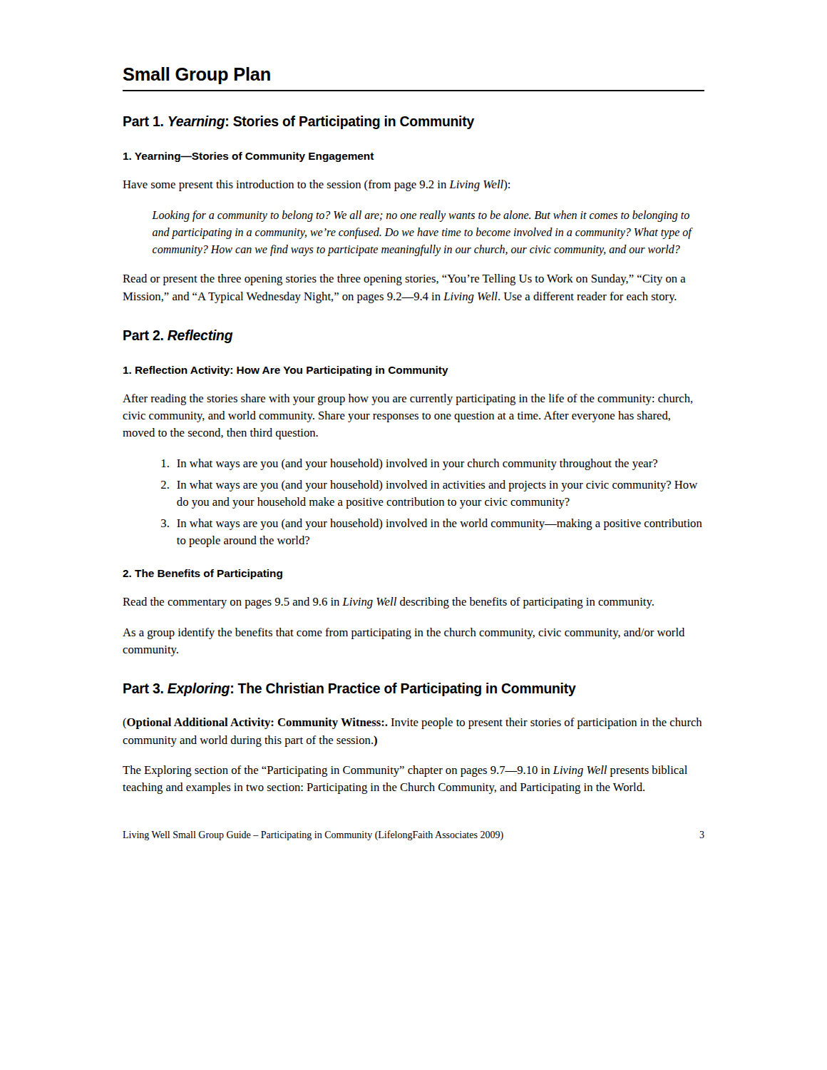Small Group Plan
Part 1. Yearning: Stories of Participating in Community
1. Yearning—Stories of Community Engagement
Have some present this introduction to the session (from page 9.2 in Living Well):
Looking for a community to belong to? We all are; no one really wants to be alone. But when it comes to belonging to and participating in a community, we’re confused. Do we have time to become involved in a community? What type of community? How can we find ways to participate meaningfully in our church, our civic community, and our world?
Read or present the three opening stories the three opening stories, “You’re Telling Us to Work on Sunday,” “City on a Mission,” and “A Typical Wednesday Night,” on pages 9.2—9.4 in Living Well. Use a different reader for each story.
Part 2. Reflecting
1. Reflection Activity: How Are You Participating in Community
After reading the stories share with your group how you are currently participating in the life of the community: church, civic community, and world community. Share your responses to one question at a time. After everyone has shared, moved to the second, then third question.
In what ways are you (and your household) involved in your church community throughout the year?
In what ways are you (and your household) involved in activities and projects in your civic community? How do you and your household make a positive contribution to your civic community?
In what ways are you (and your household) involved in the world community—making a positive contribution to people around the world?
2. The Benefits of Participating
Read the commentary on pages 9.5 and 9.6 in Living Well describing the benefits of participating in community.
As a group identify the benefits that come from participating in the church community, civic community, and/or world community.
Part 3. Exploring: The Christian Practice of Participating in Community
(Optional Additional Activity: Community Witness:. Invite people to present their stories of participation in the church community and world during this part of the session.)
The Exploring section of the “Participating in Community” chapter on pages 9.7—9.10 in Living Well presents biblical teaching and examples in two section: Participating in the Church Community, and Participating in the World.
Living Well Small Group Guide – Participating in Community (LifelongFaith Associates 2009) 3